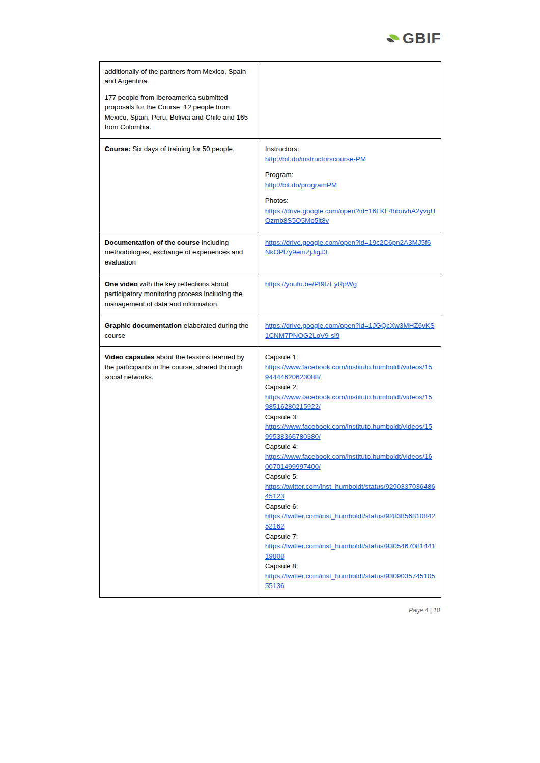GBIF
| additionally of the partners from Mexico, Spain and Argentina. 177 people from Iberoamerica submitted proposals for the Course: 12 people from Mexico, Spain, Peru, Bolivia and Chile and 165 from Colombia. | |
| Course: Six days of training for 50 people. | Instructors: http://bit.do/instructorscourse-PM Program: http://bit.do/programPM Photos: https://drive.google.com/open?id=16LKF4hbuvhA2yvgHOzmb8S5O5Mo5lt8v |
| Documentation of the course including methodologies, exchange of experiences and evaluation | https://drive.google.com/open?id=19c2C6pn2A3MJ5f6NkOPl7y9emZjJigJ3 |
| One video with the key reflections about participatory monitoring process including the management of data and information. | https://youtu.be/Pf9tzEyRpWg |
| Graphic documentation elaborated during the course | https://drive.google.com/open?id=1JGQcXw3MHZ6vKS1CNM7PNOG2LoV9-si9 |
| Video capsules about the lessons learned by the participants in the course, shared through social networks. | Capsule 1: https://www.facebook.com/instituto.humboldt/videos/1594444620623088/ Capsule 2: https://www.facebook.com/instituto.humboldt/videos/1598516280215922/ Capsule 3: https://www.facebook.com/instituto.humboldt/videos/1599538366780380/ Capsule 4: https://www.facebook.com/instituto.humboldt/videos/1600701499997400/ Capsule 5: https://twitter.com/inst_humboldt/status/929033703648645123 Capsule 6: https://twitter.com/inst_humboldt/status/928385681084252162 Capsule 7: https://twitter.com/inst_humboldt/status/930546708144119808 Capsule 8: https://twitter.com/inst_humboldt/status/930903574510555136 |
Page 4 | 10